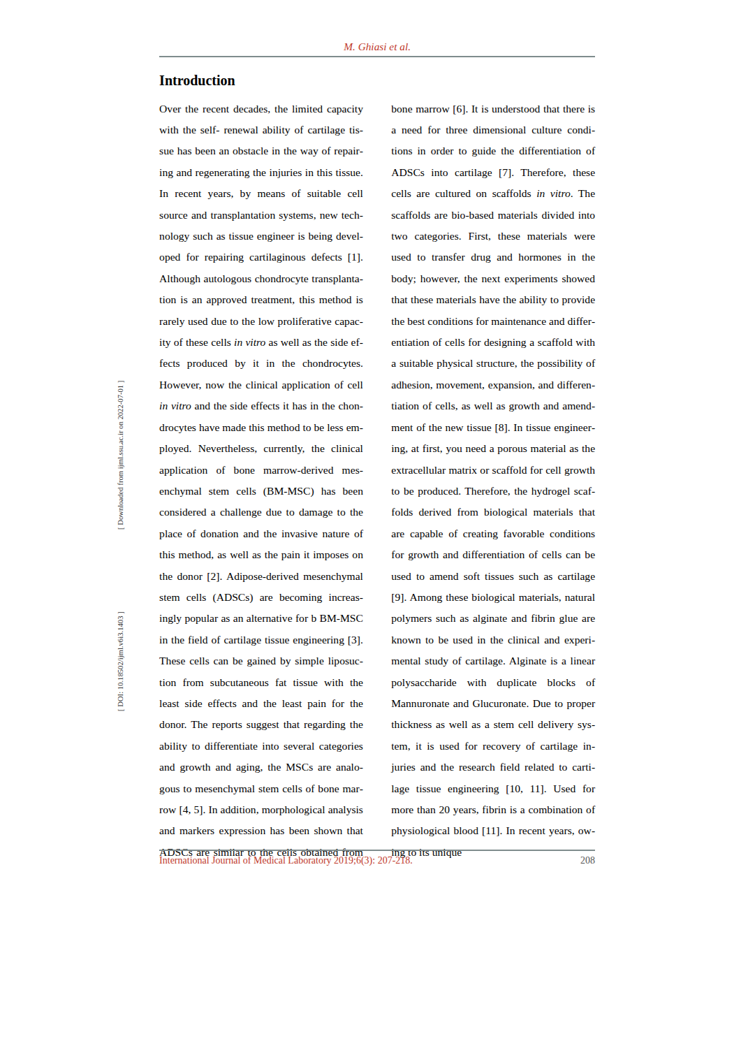[ Downloaded from ijml.ssu.ac.ir on 2022-07-01 ] [ DOI: 10.18502/ijml.v6i3.1403 ]
M. Ghiasi et al.
Introduction
Over the recent decades, the limited capacity with the self- renewal ability of cartilage tissue has been an obstacle in the way of repairing and regenerating the injuries in this tissue. In recent years, by means of suitable cell source and transplantation systems, new technology such as tissue engineer is being developed for repairing cartilaginous defects [1]. Although autologous chondrocyte transplantation is an approved treatment, this method is rarely used due to the low proliferative capacity of these cells in vitro as well as the side effects produced by it in the chondrocytes. However, now the clinical application of cell in vitro and the side effects it has in the chondrocytes have made this method to be less employed. Nevertheless, currently, the clinical application of bone marrow-derived mesenchymal stem cells (BM-MSC) has been considered a challenge due to damage to the place of donation and the invasive nature of this method, as well as the pain it imposes on the donor [2]. Adipose-derived mesenchymal stem cells (ADSCs) are becoming increasingly popular as an alternative for b BM-MSC in the field of cartilage tissue engineering [3]. These cells can be gained by simple liposuction from subcutaneous fat tissue with the least side effects and the least pain for the donor. The reports suggest that regarding the ability to differentiate into several categories and growth and aging, the MSCs are analogous to mesenchymal stem cells of bone marrow [4, 5]. In addition, morphological analysis and markers expression has been shown that ADSCs are similar to the cells obtained from bone marrow [6]. It is understood that there is a need for three dimensional culture conditions in order to guide the differentiation of ADSCs into cartilage [7]. Therefore, these cells are cultured on scaffolds in vitro. The scaffolds are bio-based materials divided into two categories. First, these materials were used to transfer drug and hormones in the body; however, the next experiments showed that these materials have the ability to provide the best conditions for maintenance and differentiation of cells for designing a scaffold with a suitable physical structure, the possibility of adhesion, movement, expansion, and differentiation of cells, as well as growth and amendment of the new tissue [8]. In tissue engineering, at first, you need a porous material as the extracellular matrix or scaffold for cell growth to be produced. Therefore, the hydrogel scaffolds derived from biological materials that are capable of creating favorable conditions for growth and differentiation of cells can be used to amend soft tissues such as cartilage [9]. Among these biological materials, natural polymers such as alginate and fibrin glue are known to be used in the clinical and experimental study of cartilage. Alginate is a linear polysaccharide with duplicate blocks of Mannuronate and Glucuronate. Due to proper thickness as well as a stem cell delivery system, it is used for recovery of cartilage injuries and the research field related to cartilage tissue engineering [10, 11]. Used for more than 20 years, fibrin is a combination of physiological blood [11]. In recent years, owing to its unique
International Journal of Medical Laboratory 2019;6(3): 207-218. 208